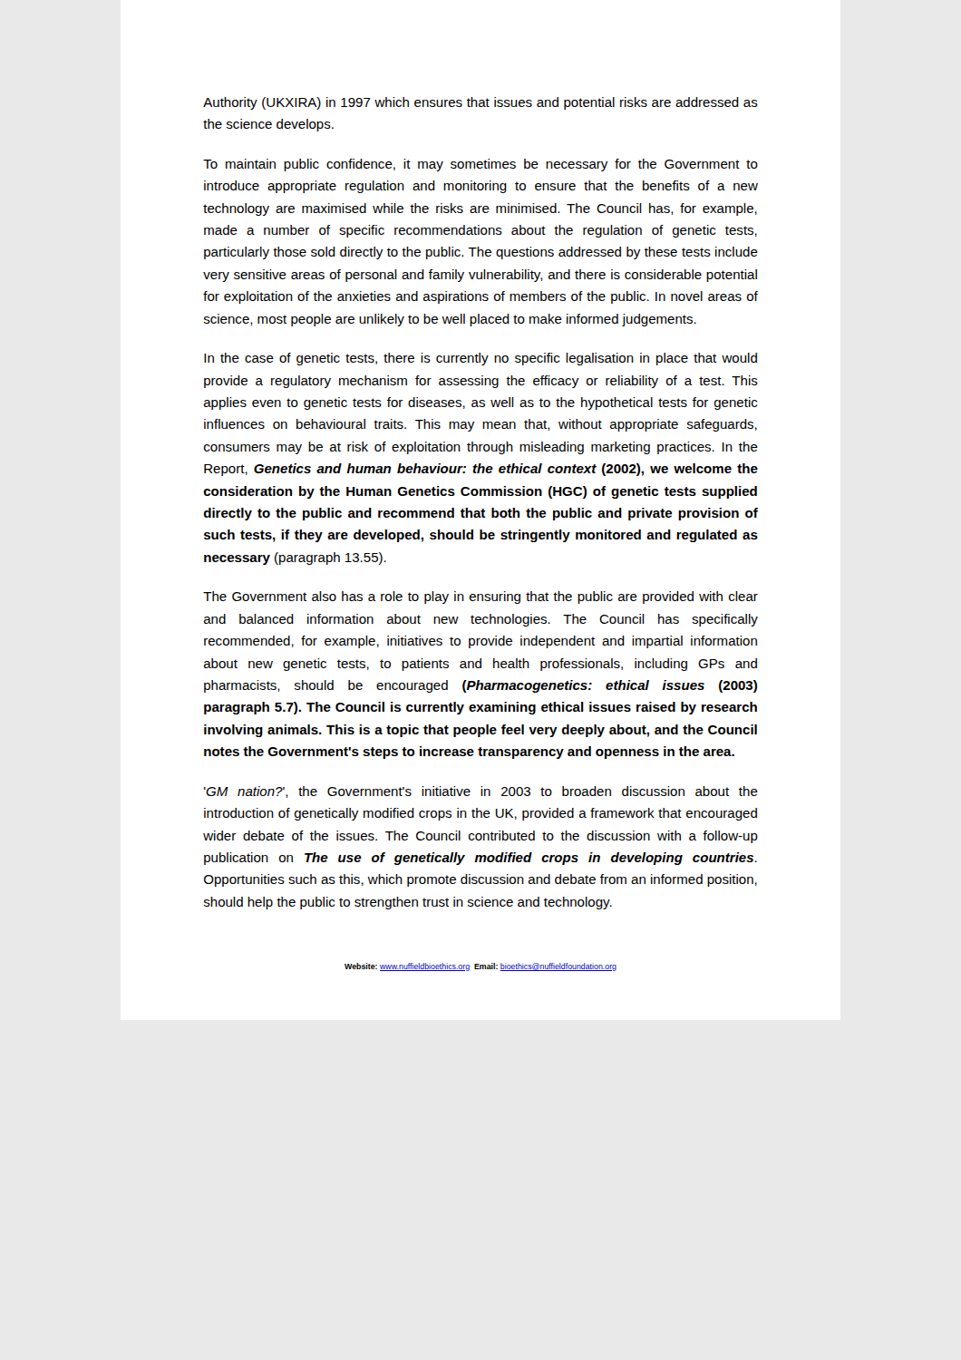Authority (UKXIRA) in 1997 which ensures that issues and potential risks are addressed as the science develops.
To maintain public confidence, it may sometimes be necessary for the Government to introduce appropriate regulation and monitoring to ensure that the benefits of a new technology are maximised while the risks are minimised. The Council has, for example, made a number of specific recommendations about the regulation of genetic tests, particularly those sold directly to the public. The questions addressed by these tests include very sensitive areas of personal and family vulnerability, and there is considerable potential for exploitation of the anxieties and aspirations of members of the public. In novel areas of science, most people are unlikely to be well placed to make informed judgements.
In the case of genetic tests, there is currently no specific legalisation in place that would provide a regulatory mechanism for assessing the efficacy or reliability of a test. This applies even to genetic tests for diseases, as well as to the hypothetical tests for genetic influences on behavioural traits. This may mean that, without appropriate safeguards, consumers may be at risk of exploitation through misleading marketing practices. In the Report, Genetics and human behaviour: the ethical context (2002), we welcome the consideration by the Human Genetics Commission (HGC) of genetic tests supplied directly to the public and recommend that both the public and private provision of such tests, if they are developed, should be stringently monitored and regulated as necessary (paragraph 13.55).
The Government also has a role to play in ensuring that the public are provided with clear and balanced information about new technologies. The Council has specifically recommended, for example, initiatives to provide independent and impartial information about new genetic tests, to patients and health professionals, including GPs and pharmacists, should be encouraged (Pharmacogenetics: ethical issues (2003) paragraph 5.7). The Council is currently examining ethical issues raised by research involving animals. This is a topic that people feel very deeply about, and the Council notes the Government's steps to increase transparency and openness in the area.
'GM nation?', the Government's initiative in 2003 to broaden discussion about the introduction of genetically modified crops in the UK, provided a framework that encouraged wider debate of the issues. The Council contributed to the discussion with a follow-up publication on The use of genetically modified crops in developing countries. Opportunities such as this, which promote discussion and debate from an informed position, should help the public to strengthen trust in science and technology.
Website: www.nuffieldbioethics.org Email: bioethics@nuffieldfoundation.org